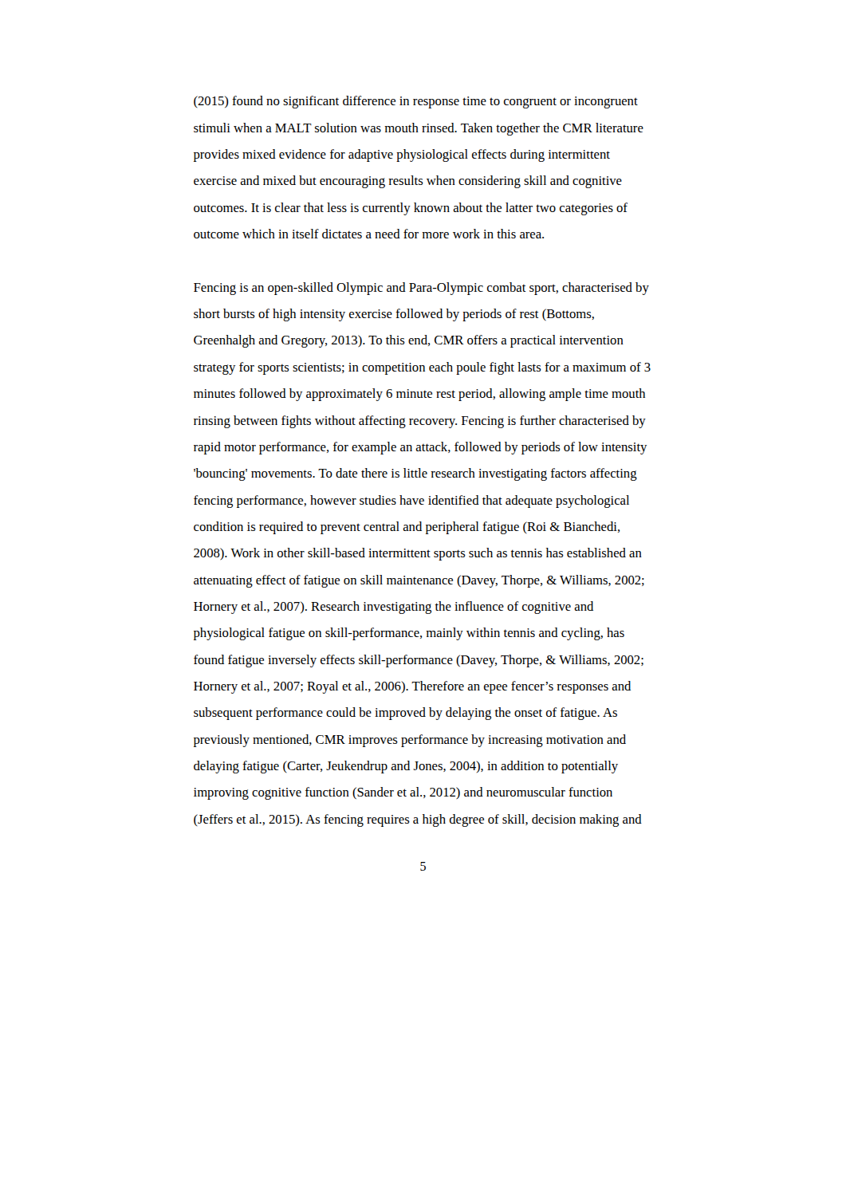(2015) found no significant difference in response time to congruent or incongruent stimuli when a MALT solution was mouth rinsed. Taken together the CMR literature provides mixed evidence for adaptive physiological effects during intermittent exercise and mixed but encouraging results when considering skill and cognitive outcomes. It is clear that less is currently known about the latter two categories of outcome which in itself dictates a need for more work in this area.
Fencing is an open-skilled Olympic and Para-Olympic combat sport, characterised by short bursts of high intensity exercise followed by periods of rest (Bottoms, Greenhalgh and Gregory, 2013). To this end, CMR offers a practical intervention strategy for sports scientists; in competition each poule fight lasts for a maximum of 3 minutes followed by approximately 6 minute rest period, allowing ample time mouth rinsing between fights without affecting recovery. Fencing is further characterised by rapid motor performance, for example an attack, followed by periods of low intensity 'bouncing' movements. To date there is little research investigating factors affecting fencing performance, however studies have identified that adequate psychological condition is required to prevent central and peripheral fatigue (Roi & Bianchedi, 2008). Work in other skill-based intermittent sports such as tennis has established an attenuating effect of fatigue on skill maintenance (Davey, Thorpe, & Williams, 2002; Hornery et al., 2007). Research investigating the influence of cognitive and physiological fatigue on skill-performance, mainly within tennis and cycling, has found fatigue inversely effects skill-performance (Davey, Thorpe, & Williams, 2002; Hornery et al., 2007; Royal et al., 2006). Therefore an epee fencer’s responses and subsequent performance could be improved by delaying the onset of fatigue. As previously mentioned, CMR improves performance by increasing motivation and delaying fatigue (Carter, Jeukendrup and Jones, 2004), in addition to potentially improving cognitive function (Sander et al., 2012) and neuromuscular function (Jeffers et al., 2015). As fencing requires a high degree of skill, decision making and
5